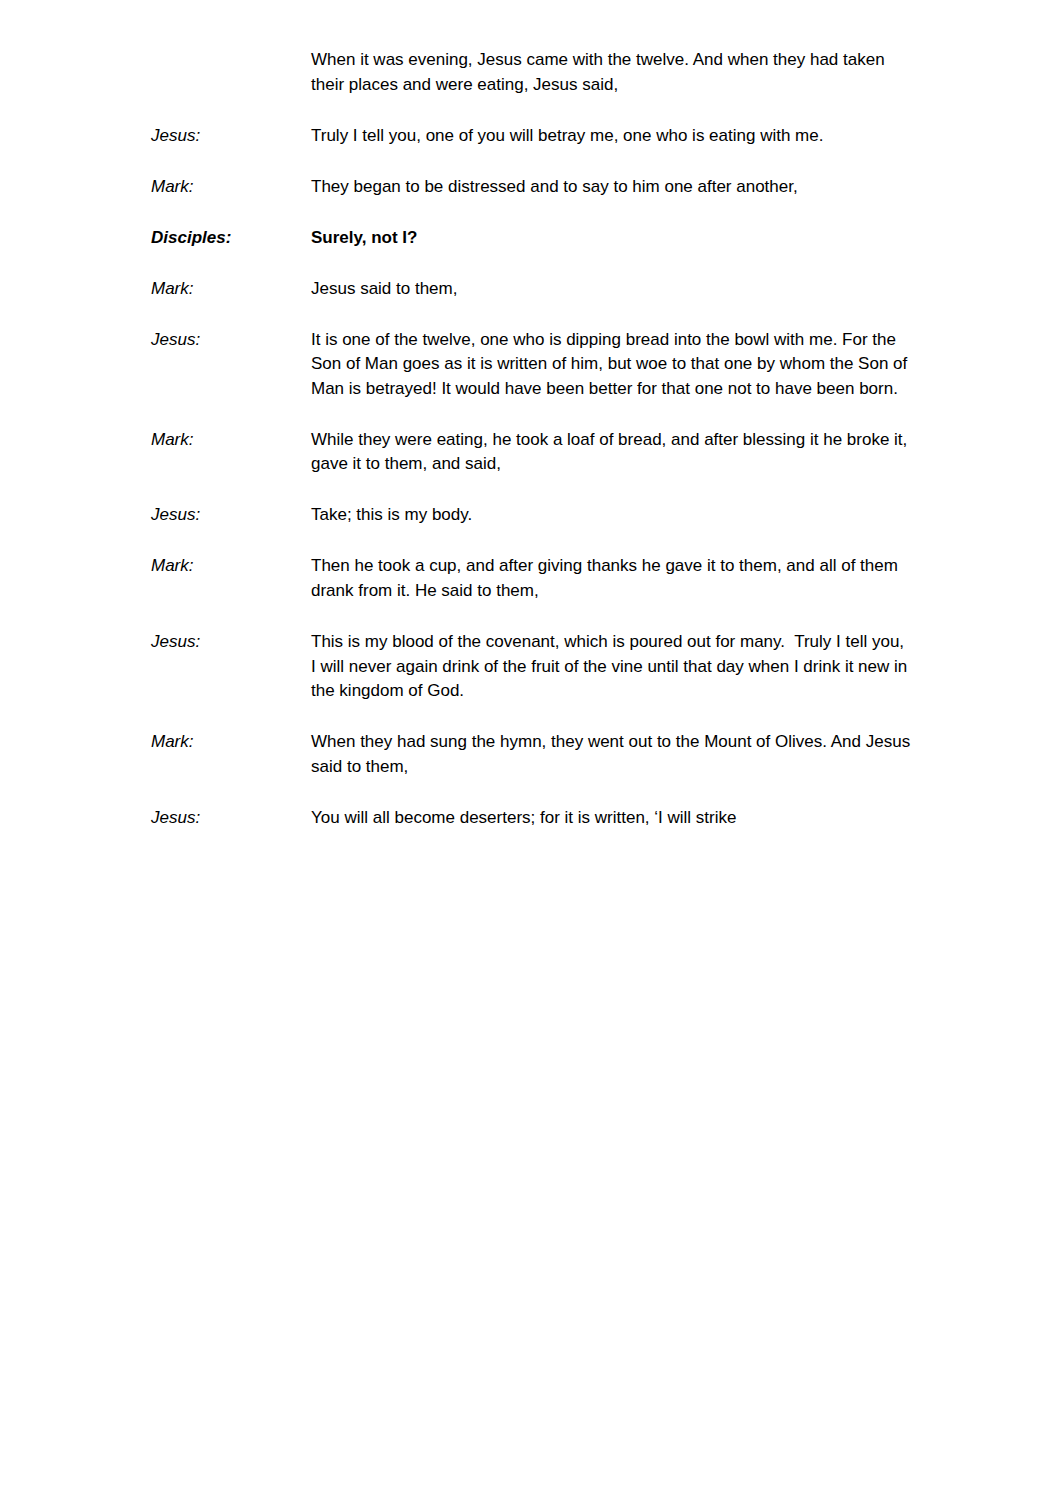When it was evening, Jesus came with the twelve. And when they had taken their places and were eating, Jesus said,
Jesus:
Truly I tell you, one of you will betray me, one who is eating with me.
Mark:
They began to be distressed and to say to him one after another,
Disciples:
Surely, not I?
Mark:
Jesus said to them,
Jesus:
It is one of the twelve, one who is dipping bread into the bowl with me. For the Son of Man goes as it is written of him, but woe to that one by whom the Son of Man is betrayed! It would have been better for that one not to have been born.
Mark:
While they were eating, he took a loaf of bread, and after blessing it he broke it, gave it to them, and said,
Jesus:
Take; this is my body.
Mark:
Then he took a cup, and after giving thanks he gave it to them, and all of them drank from it. He said to them,
Jesus:
This is my blood of the covenant, which is poured out for many. Truly I tell you, I will never again drink of the fruit of the vine until that day when I drink it new in the kingdom of God.
Mark:
When they had sung the hymn, they went out to the Mount of Olives. And Jesus said to them,
Jesus:
You will all become deserters; for it is written, ‘I will strike